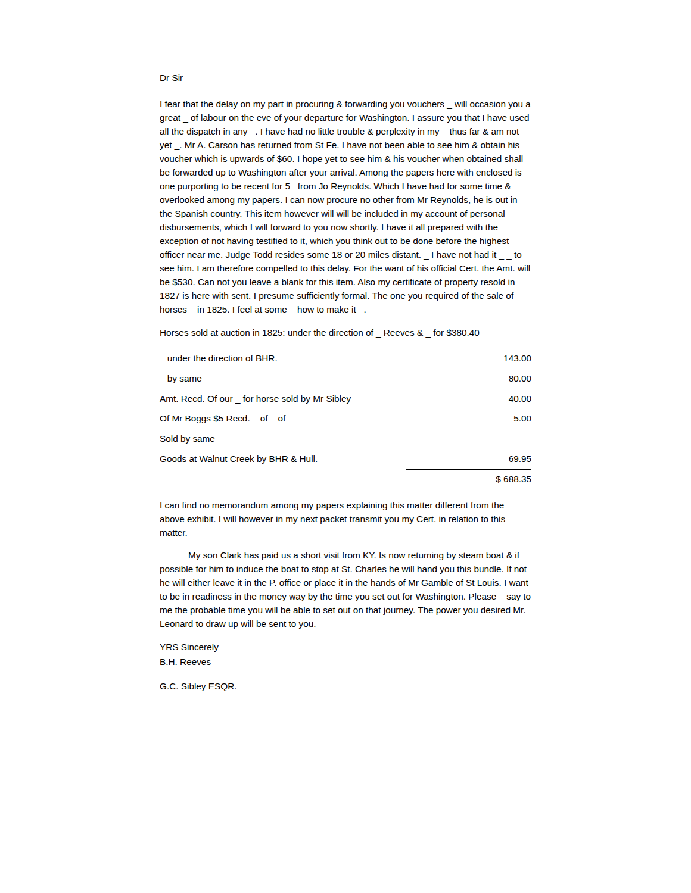Dr Sir
I fear that the delay on my part in procuring & forwarding you vouchers _ will occasion you a great _ of labour on the eve of your departure for Washington. I assure you that I have used all the dispatch in any _. I have had no little trouble & perplexity in my _ thus far & am not yet _. Mr A. Carson has returned from St Fe. I have not been able to see him & obtain his voucher which is upwards of $60. I hope yet to see him & his voucher when obtained shall be forwarded up to Washington after your arrival. Among the papers here with enclosed is one purporting to be recent for 5_ from Jo Reynolds. Which I have had for some time & overlooked among my papers. I can now procure no other from Mr Reynolds, he is out in the Spanish country. This item however will will be included in my account of personal disbursements, which I will forward to you now shortly. I have it all prepared with the exception of not having testified to it, which you think out to be done before the highest officer near me. Judge Todd resides some 18 or 20 miles distant. _ I have not had it _ _ to see him. I am therefore compelled to this delay. For the want of his official Cert. the Amt. will be $530. Can not you leave a blank for this item. Also my certificate of property resold in 1827 is here with sent. I presume sufficiently formal. The one you required of the sale of horses _ in 1825. I feel at some _ how to make it _.
Horses sold at auction in 1825: under the direction of _ Reeves & _ for $380.40
| _ under the direction of BHR. | 143.00 |
| _ by same | 80.00 |
| Amt. Recd. Of our _ for horse sold by Mr Sibley | 40.00 |
| Of Mr Boggs $5 Recd. _ of _ of | 5.00 |
| Sold by same | |
| Goods at Walnut Creek by BHR & Hull. | 69.95 |
| | $ 688.35 |
I can find no memorandum among my papers explaining this matter different from the above exhibit. I will however in my next packet transmit you my Cert. in relation to this matter.
My son Clark has paid us a short visit from KY. Is now returning by steam boat & if possible for him to induce the boat to stop at St. Charles he will hand you this bundle. If not he will either leave it in the P. office or place it in the hands of Mr Gamble of St Louis. I want to be in readiness in the money way by the time you set out for Washington. Please _ say to me the probable time you will be able to set out on that journey. The power you desired Mr. Leonard to draw up will be sent to you.
YRS Sincerely
B.H. Reeves
G.C. Sibley ESQR.